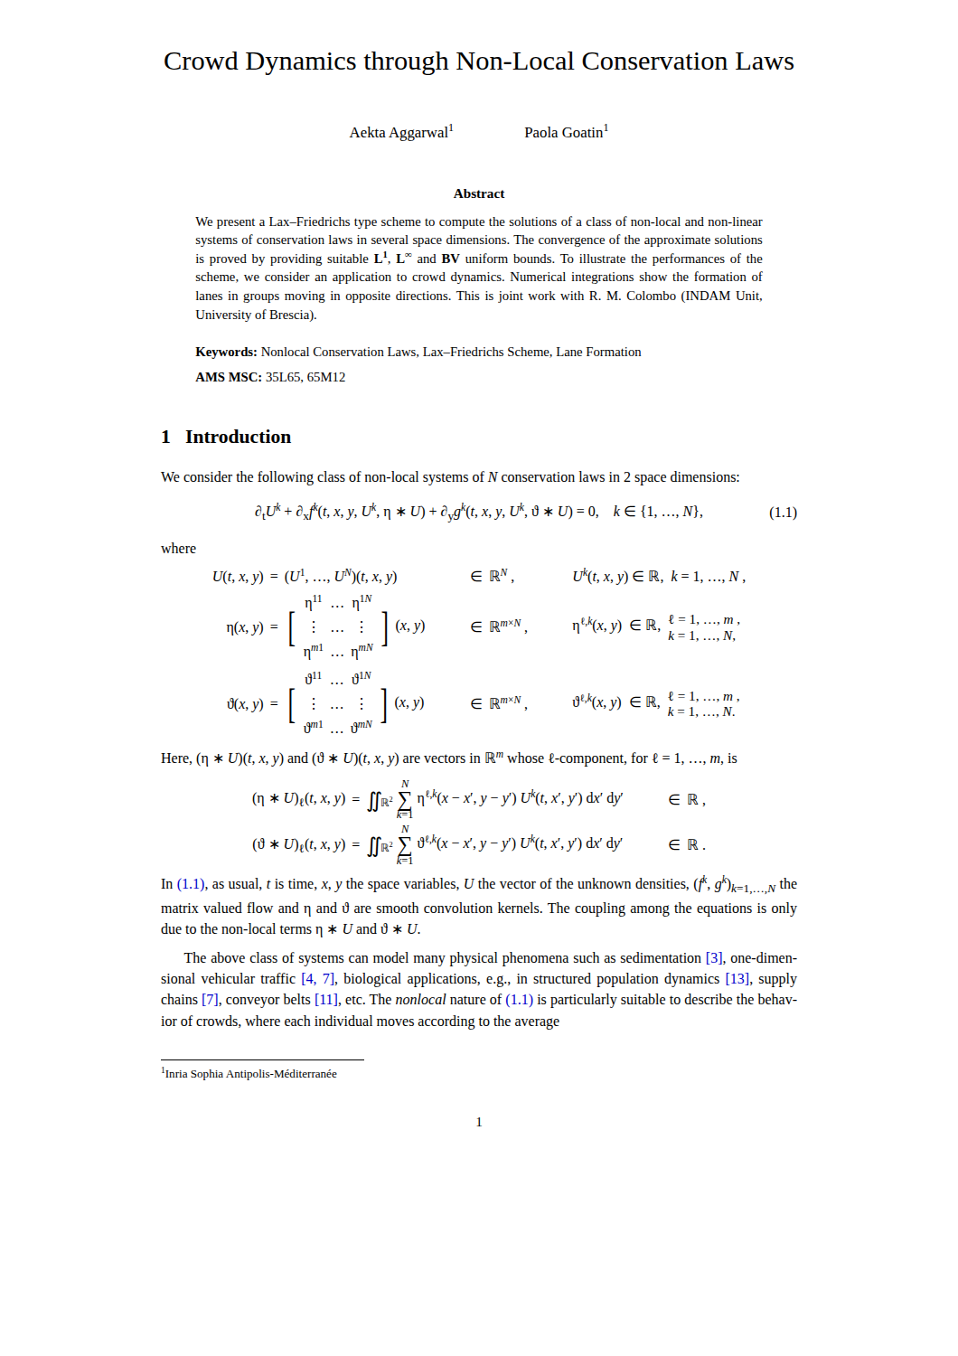Crowd Dynamics through Non-Local Conservation Laws
Aekta Aggarwal1 Paola Goatin1
Abstract
We present a Lax–Friedrichs type scheme to compute the solutions of a class of non-local and non-linear systems of conservation laws in several space dimensions. The convergence of the approximate solutions is proved by providing suitable L1, L∞ and BV uniform bounds. To illustrate the performances of the scheme, we consider an application to crowd dynamics. Numerical integrations show the formation of lanes in groups moving in opposite directions. This is joint work with R. M. Colombo (INDAM Unit, University of Brescia).
Keywords: Nonlocal Conservation Laws, Lax–Friedrichs Scheme, Lane Formation
AMS MSC: 35L65, 65M12
1 Introduction
We consider the following class of non-local systems of N conservation laws in 2 space dimensions:
∂tUk + ∂xfk(t, x, y, Uk, η ∗ U) + ∂ygk(t, x, y, Uk, ϑ ∗ U) = 0, k ∈ {1, …, N}, (1.1)
where
| U ( t , x , y ) | = | ( U 1 , …, U N )( t , x , y ) | | ∈ | ℝ N , | | U k ( t , x , y ) ∈ ℝ, k = 1, …, N , |
| η( x , y ) | = | [ / η 11 / … / η 1 N / / ⋮ / … / ⋮ / / η m 1 / … / η mN / ] ( x , y ) | | ∈ | ℝ m × N , | | η ℓ, k ( x , y ) ∈ ℝ, ℓ = 1, …, m , k = 1, …, N , |
| ϑ( x , y ) | = | [ / ϑ 11 / … / ϑ 1 N / / ⋮ / … / ⋮ / / ϑ m 1 / … / ϑ mN / ] ( x , y ) | | ∈ | ℝ m × N , | | ϑ ℓ, k ( x , y ) ∈ ℝ, ℓ = 1, …, m , k = 1, …, N . |
Here, (η ∗ U)(t, x, y) and (ϑ ∗ U)(t, x, y) are vectors in ℝm whose ℓ-component, for ℓ = 1, …, m, is
| (η ∗ U ) ℓ ( t , x , y ) | = | ∬ ℝ 2 N ∑ k =1 η ℓ, k ( x − x ′, y − y ′) U k ( t , x ′, y ′) d x ′ d y ′ | | ∈ | ℝ , |
| (ϑ ∗ U ) ℓ ( t , x , y ) | = | ∬ ℝ 2 N ∑ k =1 ϑ ℓ, k ( x − x ′, y − y ′) U k ( t , x ′, y ′) d x ′ d y ′ | | ∈ | ℝ . |
In (1.1), as usual, t is time, x, y the space variables, U the vector of the unknown densities, (fk, gk)k=1,…,N the matrix valued flow and η and ϑ are smooth convolution kernels. The coupling among the equations is only due to the non-local terms η ∗ U and ϑ ∗ U.
The above class of systems can model many physical phenomena such as sedimentation [3], one-dimensional vehicular traffic [4, 7], biological applications, e.g., in structured population dynamics [13], supply chains [7], conveyor belts [11], etc. The nonlocal nature of (1.1) is particularly suitable to describe the behavior of crowds, where each individual moves according to the average
1Inria Sophia Antipolis-Méditerranée
1